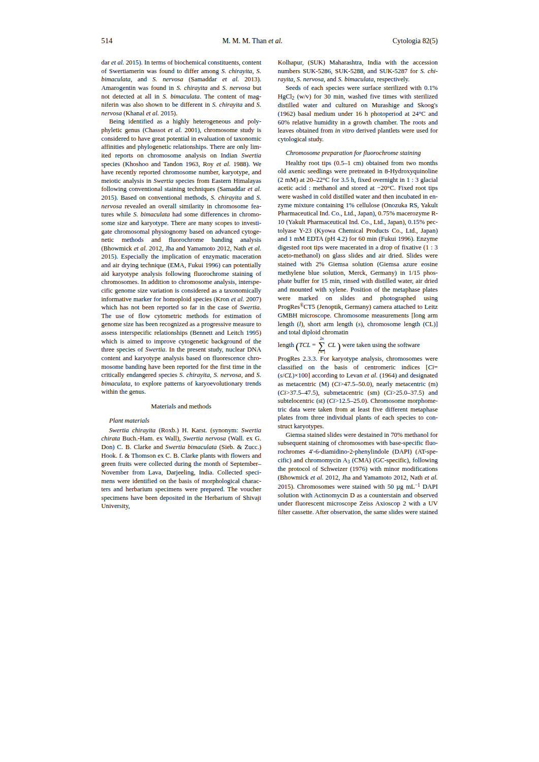514 M. M. M. Than et al. Cytologia 82(5)
dar et al. 2015). In terms of biochemical constituents, content of Swertiamerin was found to differ among S. chirayita, S. bimaculata, and S. nervosa (Samaddar et al. 2013). Amarogentin was found in S. chirayita and S. nervosa but not detected at all in S. bimaculata. The content of magniferin was also shown to be different in S. chirayita and S. nervosa (Khanal et al. 2015).
Being identified as a highly heterogeneous and polyphyletic genus (Chassot et al. 2001), chromosome study is considered to have great potential in evaluation of taxonomic affinities and phylogenetic relationships. There are only limited reports on chromosome analysis on Indian Swertia species (Khoshoo and Tandon 1963, Roy et al. 1988). We have recently reported chromosome number, karyotype, and meiotic analysis in Swertia species from Eastern Himalayas following conventional staining techniques (Samaddar et al. 2015). Based on conventional methods, S. chirayita and S. nervosa revealed an overall similarity in chromosome features while S. bimaculata had some differences in chromosome size and karyotype. There are many scopes to investigate chromosomal physiognomy based on advanced cytogenetic methods and fluorochrome banding analysis (Bhowmick et al. 2012, Jha and Yamamoto 2012, Nath et al. 2015). Especially the implication of enzymatic maceration and air drying technique (EMA, Fukui 1996) can potentially aid karyotype analysis following fluorochrome staining of chromosomes. In addition to chromosome analysis, interspecific genome size variation is considered as a taxonomically informative marker for homoploid species (Kron et al. 2007) which has not been reported so far in the case of Swertia. The use of flow cytometric methods for estimation of genome size has been recognized as a progressive measure to assess interspecific relationships (Bennett and Leitch 1995) which is aimed to improve cytogenetic background of the three species of Swertia. In the present study, nuclear DNA content and karyotype analysis based on fluorescence chromosome banding have been reported for the first time in the critically endangered species S. chirayita, S. nervosa, and S. bimaculata, to explore patterns of karyoevolutionary trends within the genus.
Materials and methods
Plant materials
Swertia chirayita (Roxb.) H. Karst. (synonym: Swertia chirata Buch.-Ham. ex Wall), Swertia nervosa (Wall. ex G. Don) C. B. Clarke and Swertia bimaculata (Sieb. & Zucc.) Hook. f. & Thomson ex C. B. Clarke plants with flowers and green fruits were collected during the month of September–November from Lava, Darjeeling, India. Collected specimens were identified on the basis of morphological characters and herbarium specimens were prepared. The voucher specimens have been deposited in the Herbarium of Shivaji University,
Kolhapur, (SUK) Maharashtra, India with the accession numbers SUK-5286, SUK-5288, and SUK-5287 for S. chirayita, S. nervosa, and S. bimaculata, respectively.
Seeds of each species were surface sterilized with 0.1% HgCl2 (w/v) for 30 min, washed five times with sterilized distilled water and cultured on Murashige and Skoog's (1962) basal medium under 16 h photoperiod at 24°C and 60% relative humidity in a growth chamber. The roots and leaves obtained from in vitro derived plantlets were used for cytological study.
Chromosome preparation for fluorochrome staining
Healthy root tips (0.5–1 cm) obtained from two months old axenic seedlings were pretreated in 8-Hydroxyquinoline (2 mM) at 20–22°C for 3.5 h, fixed overnight in 1 : 3 glacial acetic acid : methanol and stored at −20°C. Fixed root tips were washed in cold distilled water and then incubated in enzyme mixture containing 1% cellulose (Onozuka RS, Yakult Pharmaceutical Ind. Co., Ltd., Japan), 0.75% macerozyme R-10 (Yakult Pharmaceutical Ind. Co., Ltd., Japan), 0.15% pectolyase Y-23 (Kyowa Chemical Products Co., Ltd., Japan) and 1 mM EDTA (pH 4.2) for 60 min (Fukui 1996). Enzyme digested root tips were macerated in a drop of fixative (1 : 3 aceto-methanol) on glass slides and air dried. Slides were stained with 2% Giemsa solution (Giemsa azure eosine methylene blue solution, Merck, Germany) in 1/15 phosphate buffer for 15 min, rinsed with distilled water, air dried and mounted with xylene. Position of the metaphase plates were marked on slides and photographed using ProgRes®CT5 (Jenoptik, Germany) camera attached to Leitz GMBH microscope. Chromosome measurements [long arm length (l), short arm length (s), chromosome length (CL)] and total diploid chromatin
length (TCL = 2n∑i = 1 CL ) were taken using the software
ProgRes 2.3.3. For karyotype analysis, chromosomes were classified on the basis of centromeric indices [Ci=(s/CL)×100] according to Levan et al. (1964) and designated as metacentric (M) (Ci>47.5–50.0), nearly metacentric (m) (Ci>37.5–47.5), submetacentric (sm) (Ci>25.0–37.5) and subtelocentric (st) (Ci>12.5–25.0). Chromosome morphometric data were taken from at least five different metaphase plates from three individual plants of each species to construct karyotypes.
Giemsa stained slides were destained in 70% methanol for subsequent staining of chromosomes with base-specific fluorochromes 4′-6-diamidino-2-phenylindole (DAPI) (AT-specific) and chromomycin A3 (CMA) (GC-specific), following the protocol of Schweizer (1976) with minor modifications (Bhowmick et al. 2012, Jha and Yamamoto 2012, Nath et al. 2015). Chromosomes were stained with 50 µg mL−1 DAPI solution with Actinomycin D as a counterstain and observed under fluorescent microscope Zeiss Axioscop 2 with a UV filter cassette. After observation, the same slides were stained